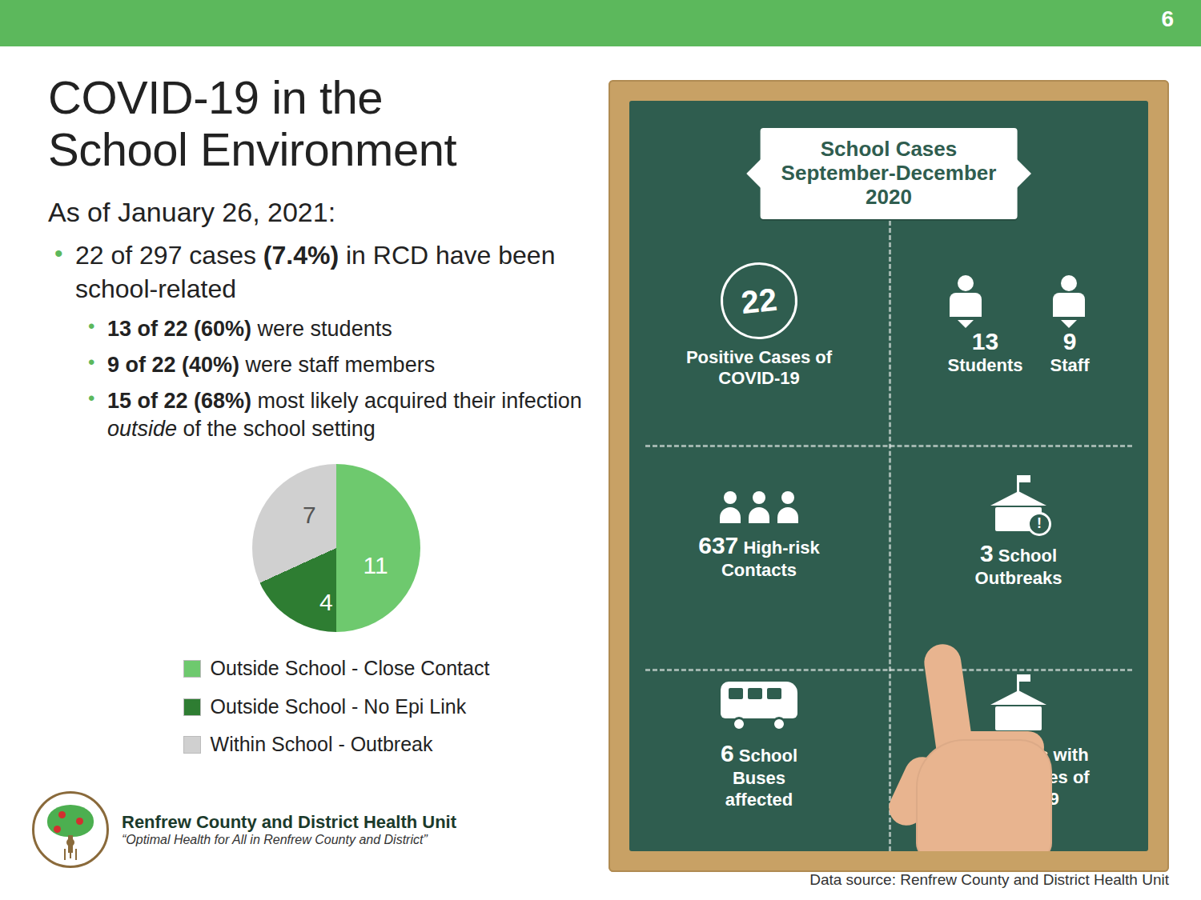6
COVID-19 in the
School Environment
As of January 26, 2021:
22 of 297 cases (7.4%) in RCD have been school-related
13 of 22 (60%) were students
9 of 22 (40%) were staff members
15 of 22 (68%) most likely acquired their infection outside of the school setting
11 4 7
Outside School - Close Contact
Outside School - No Epi Link
Within School - Outbreak
Renfrew County and District Health Unit
“Optimal Health for All in Renfrew County and District”
School Cases
September-December
2020
22
Positive Cases of
COVID-19
13
Students
9
Staff
637 High-risk
Contacts
!
3 School
Outbreaks
6 School
Buses
affected
13 Schools with
positive cases of
COVID-19
Data source: Renfrew County and District Health Unit